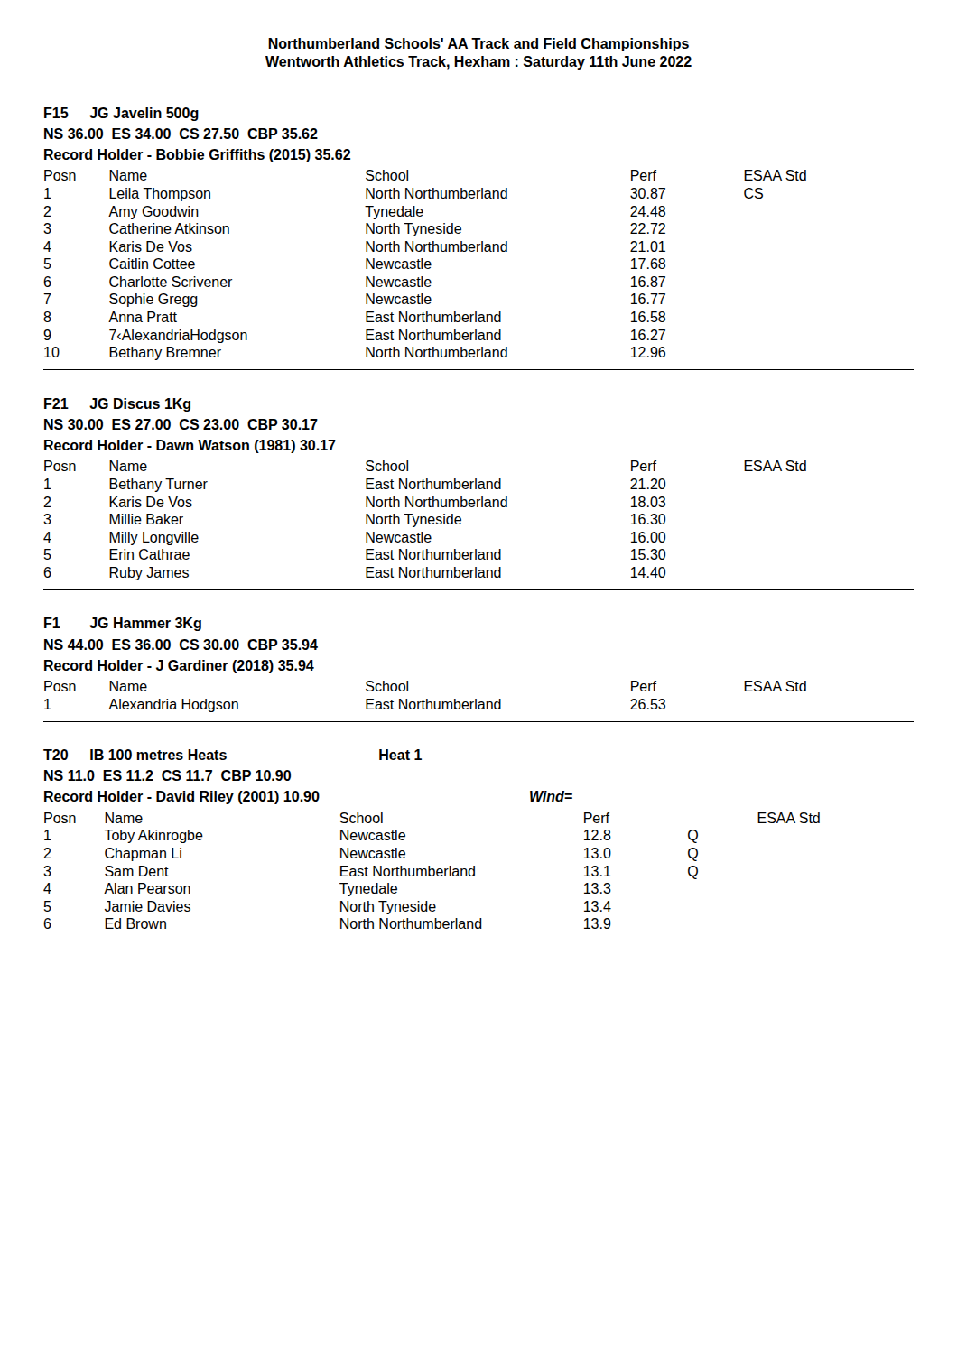Northumberland Schools' AA Track and Field Championships
Wentworth Athletics Track, Hexham : Saturday 11th June 2022
F15 JG Javelin 500g
NS 36.00 ES 34.00 CS 27.50 CBP 35.62
Record Holder - Bobbie Griffiths (2015) 35.62
| Posn | Name | School | Perf | ESAA Std |
| --- | --- | --- | --- | --- |
| 1 | Leila Thompson | North Northumberland | 30.87 | CS |
| 2 | Amy Goodwin | Tynedale | 24.48 | |
| 3 | Catherine Atkinson | North Tyneside | 22.72 | |
| 4 | Karis De Vos | North Northumberland | 21.01 | |
| 5 | Caitlin Cottee | Newcastle | 17.68 | |
| 6 | Charlotte Scrivener | Newcastle | 16.87 | |
| 7 | Sophie Gregg | Newcastle | 16.77 | |
| 8 | Anna Pratt | East Northumberland | 16.58 | |
| 9 | 7‹AlexandriaHodgson | East Northumberland | 16.27 | |
| 10 | Bethany Bremner | North Northumberland | 12.96 | |
F21 JG Discus 1Kg
NS 30.00 ES 27.00 CS 23.00 CBP 30.17
Record Holder - Dawn Watson (1981) 30.17
| Posn | Name | School | Perf | ESAA Std |
| --- | --- | --- | --- | --- |
| 1 | Bethany Turner | East Northumberland | 21.20 | |
| 2 | Karis De Vos | North Northumberland | 18.03 | |
| 3 | Millie Baker | North Tyneside | 16.30 | |
| 4 | Milly Longville | Newcastle | 16.00 | |
| 5 | Erin Cathrae | East Northumberland | 15.30 | |
| 6 | Ruby James | East Northumberland | 14.40 | |
F1 JG Hammer 3Kg
NS 44.00 ES 36.00 CS 30.00 CBP 35.94
Record Holder - J Gardiner (2018) 35.94
| Posn | Name | School | Perf | ESAA Std |
| --- | --- | --- | --- | --- |
| 1 | Alexandria Hodgson | East Northumberland | 26.53 | |
T20 IB 100 metres HeatsHeat 1
NS 11.0 ES 11.2 CS 11.7 CBP 10.90
Record Holder - David Riley (2001) 10.90Wind=
| Posn | Name | School | Perf | | ESAA Std |
| --- | --- | --- | --- | --- | --- |
| 1 | Toby Akinrogbe | Newcastle | 12.8 | Q | |
| 2 | Chapman Li | Newcastle | 13.0 | Q | |
| 3 | Sam Dent | East Northumberland | 13.1 | Q | |
| 4 | Alan Pearson | Tynedale | 13.3 | | |
| 5 | Jamie Davies | North Tyneside | 13.4 | | |
| 6 | Ed Brown | North Northumberland | 13.9 | | |